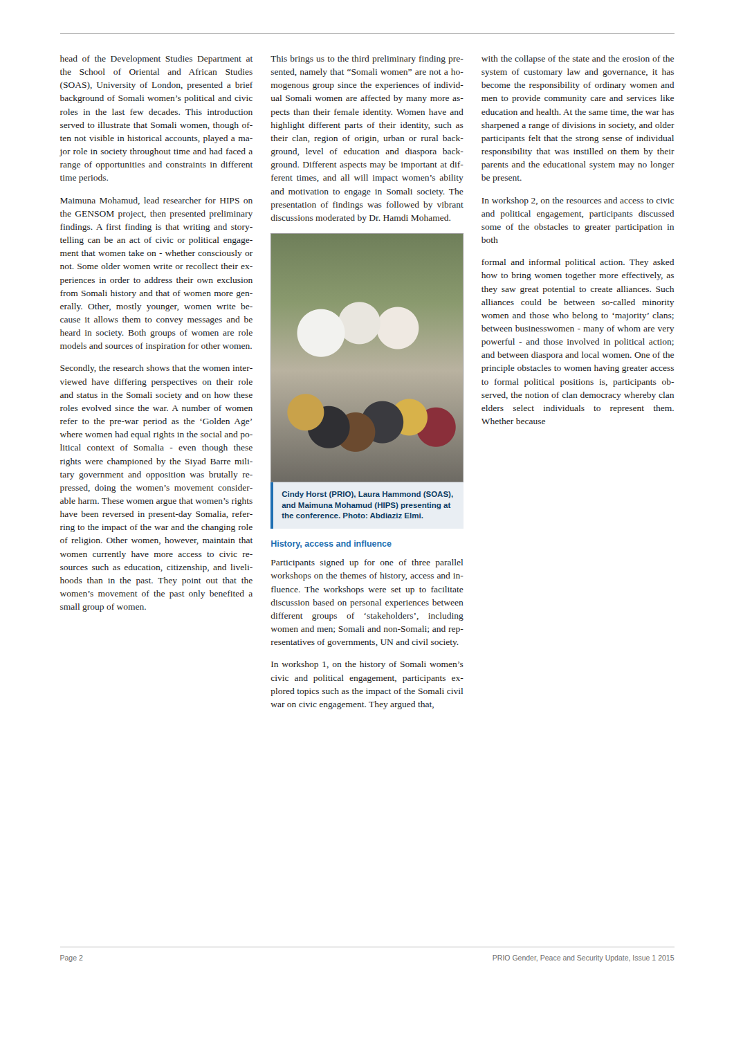head of the Development Studies Department at the School of Oriental and African Studies (SOAS), University of London, presented a brief background of Somali women’s political and civic roles in the last few decades. This introduction served to illustrate that Somali women, though often not visible in historical accounts, played a major role in society throughout time and had faced a range of opportunities and constraints in different time periods.
Maimuna Mohamud, lead researcher for HIPS on the GENSOM project, then presented preliminary findings. A first finding is that writing and storytelling can be an act of civic or political engagement that women take on - whether consciously or not. Some older women write or recollect their experiences in order to address their own exclusion from Somali history and that of women more generally. Other, mostly younger, women write because it allows them to convey messages and be heard in society. Both groups of women are role models and sources of inspiration for other women.
Secondly, the research shows that the women interviewed have differing perspectives on their role and status in the Somali society and on how these roles evolved since the war. A number of women refer to the pre-war period as the ‘Golden Age’ where women had equal rights in the social and political context of Somalia - even though these rights were championed by the Siyad Barre military government and opposition was brutally repressed, doing the women’s movement considerable harm. These women argue that women’s rights have been reversed in present-day Somalia, referring to the impact of the war and the changing role of religion. Other women, however, maintain that women currently have more access to civic resources such as education, citizenship, and livelihoods than in the past. They point out that the women’s movement of the past only benefited a small group of women.
This brings us to the third preliminary finding presented, namely that “Somali women” are not a homogenous group since the experiences of individual Somali women are affected by many more aspects than their female identity. Women have and highlight different parts of their identity, such as their clan, region of origin, urban or rural background, level of education and diaspora background. Different aspects may be important at different times, and all will impact women’s ability and motivation to engage in Somali society. The presentation of findings was followed by vibrant discussions moderated by Dr. Hamdi Mohamed.
Cindy Horst (PRIO), Laura Hammond (SOAS), and Maimuna Mohamud (HIPS) presenting at the conference. Photo: Abdiaziz Elmi.
History, access and influence
Participants signed up for one of three parallel workshops on the themes of history, access and influence. The workshops were set up to facilitate discussion based on personal experiences between different groups of ‘stakeholders’, including women and men; Somali and non-Somali; and representatives of governments, UN and civil society.
In workshop 1, on the history of Somali women’s civic and political engagement, participants explored topics such as the impact of the Somali civil war on civic engagement. They argued that,
with the collapse of the state and the erosion of the system of customary law and governance, it has become the responsibility of ordinary women and men to provide community care and services like education and health. At the same time, the war has sharpened a range of divisions in society, and older participants felt that the strong sense of individual responsibility that was instilled on them by their parents and the educational system may no longer be present.
In workshop 2, on the resources and access to civic and political engagement, participants discussed some of the obstacles to greater participation in both
formal and informal political action. They asked how to bring women together more effectively, as they saw great potential to create alliances. Such alliances could be between so-called minority women and those who belong to ‘majority’ clans; between businesswomen - many of whom are very powerful - and those involved in political action; and between diaspora and local women. One of the principle obstacles to women having greater access to formal political positions is, participants observed, the notion of clan democracy whereby clan elders select individuals to represent them. Whether because
Page 2
PRIO Gender, Peace and Security Update, Issue 1 2015